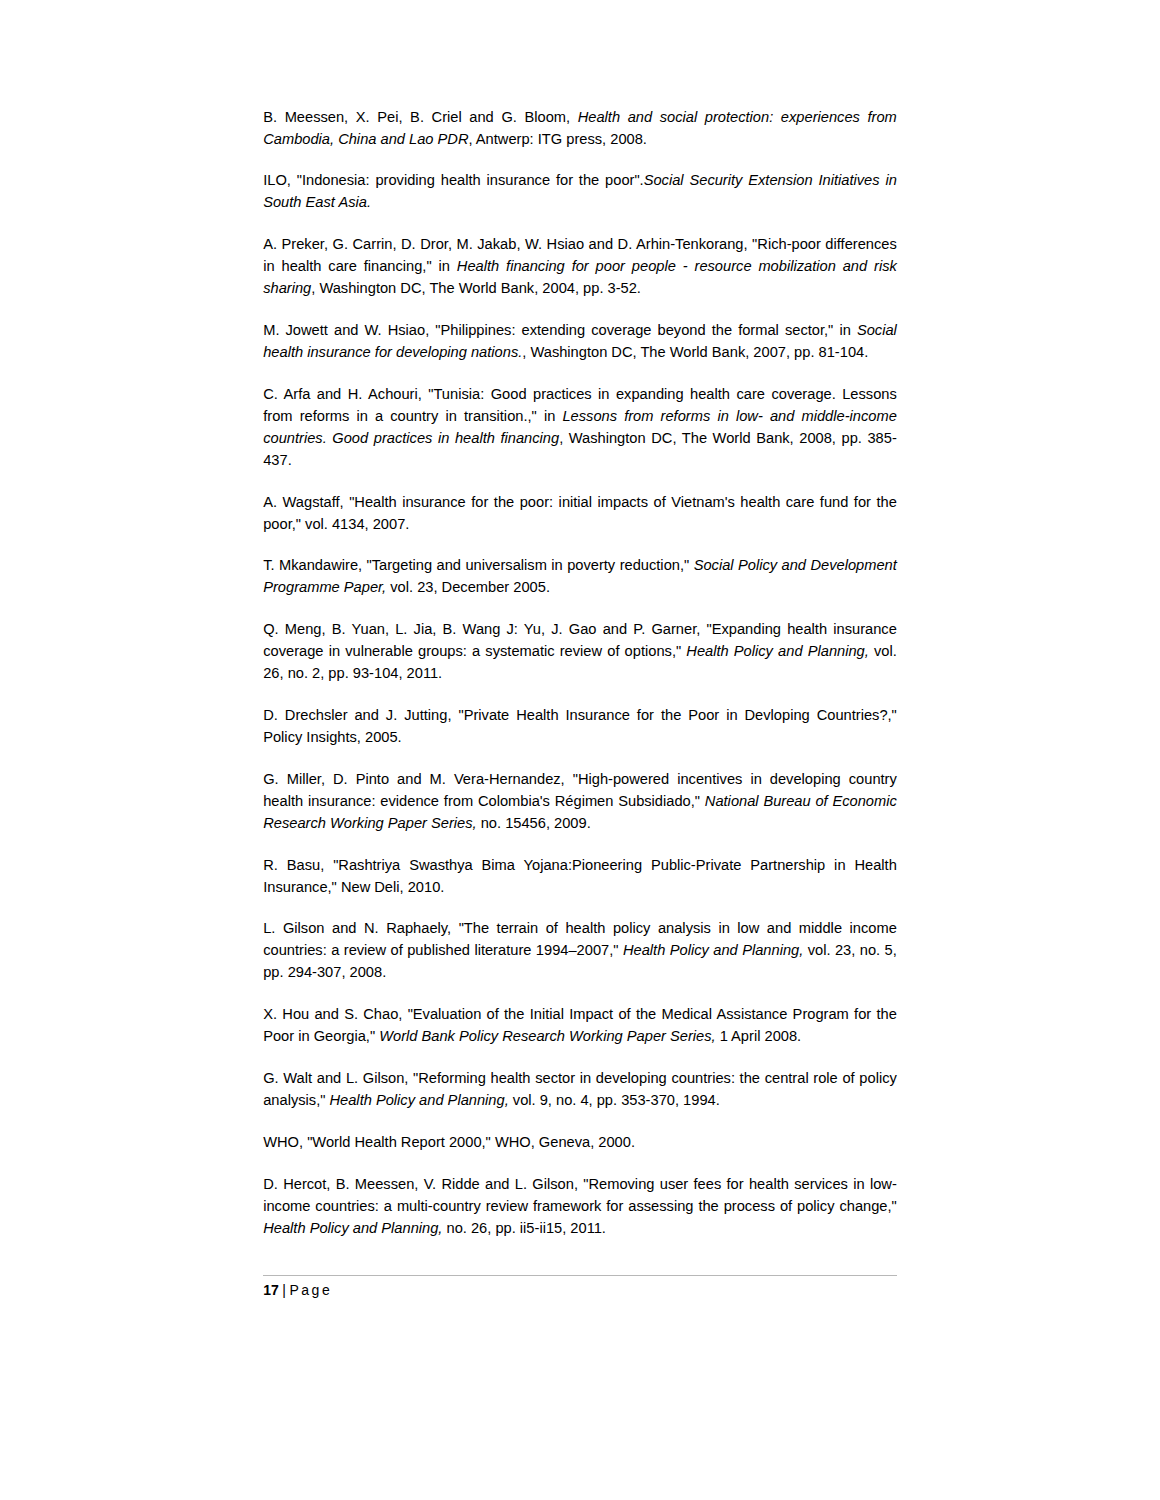B. Meessen, X. Pei, B. Criel and G. Bloom, Health and social protection: experiences from Cambodia, China and Lao PDR, Antwerp: ITG press, 2008.
ILO, "Indonesia: providing health insurance for the poor".Social Security Extension Initiatives in South East Asia.
A. Preker, G. Carrin, D. Dror, M. Jakab, W. Hsiao and D. Arhin-Tenkorang, "Rich-poor differences in health care financing," in Health financing for poor people - resource mobilization and risk sharing, Washington DC, The World Bank, 2004, pp. 3-52.
M. Jowett and W. Hsiao, "Philippines: extending coverage beyond the formal sector," in Social health insurance for developing nations., Washington DC, The World Bank, 2007, pp. 81-104.
C. Arfa and H. Achouri, "Tunisia: Good practices in expanding health care coverage. Lessons from reforms in a country in transition.," in Lessons from reforms in low- and middle-income countries. Good practices in health financing, Washington DC, The World Bank, 2008, pp. 385-437.
A. Wagstaff, "Health insurance for the poor: initial impacts of Vietnam's health care fund for the poor," vol. 4134, 2007.
T. Mkandawire, "Targeting and universalism in poverty reduction," Social Policy and Development Programme Paper, vol. 23, December 2005.
Q. Meng, B. Yuan, L. Jia, B. Wang J: Yu, J. Gao and P. Garner, "Expanding health insurance coverage in vulnerable groups: a systematic review of options," Health Policy and Planning, vol. 26, no. 2, pp. 93-104, 2011.
D. Drechsler and J. Jutting, "Private Health Insurance for the Poor in Devloping Countries?," Policy Insights, 2005.
G. Miller, D. Pinto and M. Vera-Hernandez, "High-powered incentives in developing country health insurance: evidence from Colombia's Régimen Subsidiado," National Bureau of Economic Research Working Paper Series, no. 15456, 2009.
R. Basu, "Rashtriya Swasthya Bima Yojana:Pioneering Public-Private Partnership in Health Insurance," New Deli, 2010.
L. Gilson and N. Raphaely, "The terrain of health policy analysis in low and middle income countries: a review of published literature 1994–2007," Health Policy and Planning, vol. 23, no. 5, pp. 294-307, 2008.
X. Hou and S. Chao, "Evaluation of the Initial Impact of the Medical Assistance Program for the Poor in Georgia," World Bank Policy Research Working Paper Series, 1 April 2008.
G. Walt and L. Gilson, "Reforming health sector in developing countries: the central role of policy analysis," Health Policy and Planning, vol. 9, no. 4, pp. 353-370, 1994.
WHO, "World Health Report 2000," WHO, Geneva, 2000.
D. Hercot, B. Meessen, V. Ridde and L. Gilson, "Removing user fees for health services in low-income countries: a multi-country review framework for assessing the process of policy change," Health Policy and Planning, no. 26, pp. ii5-ii15, 2011.
17|Page